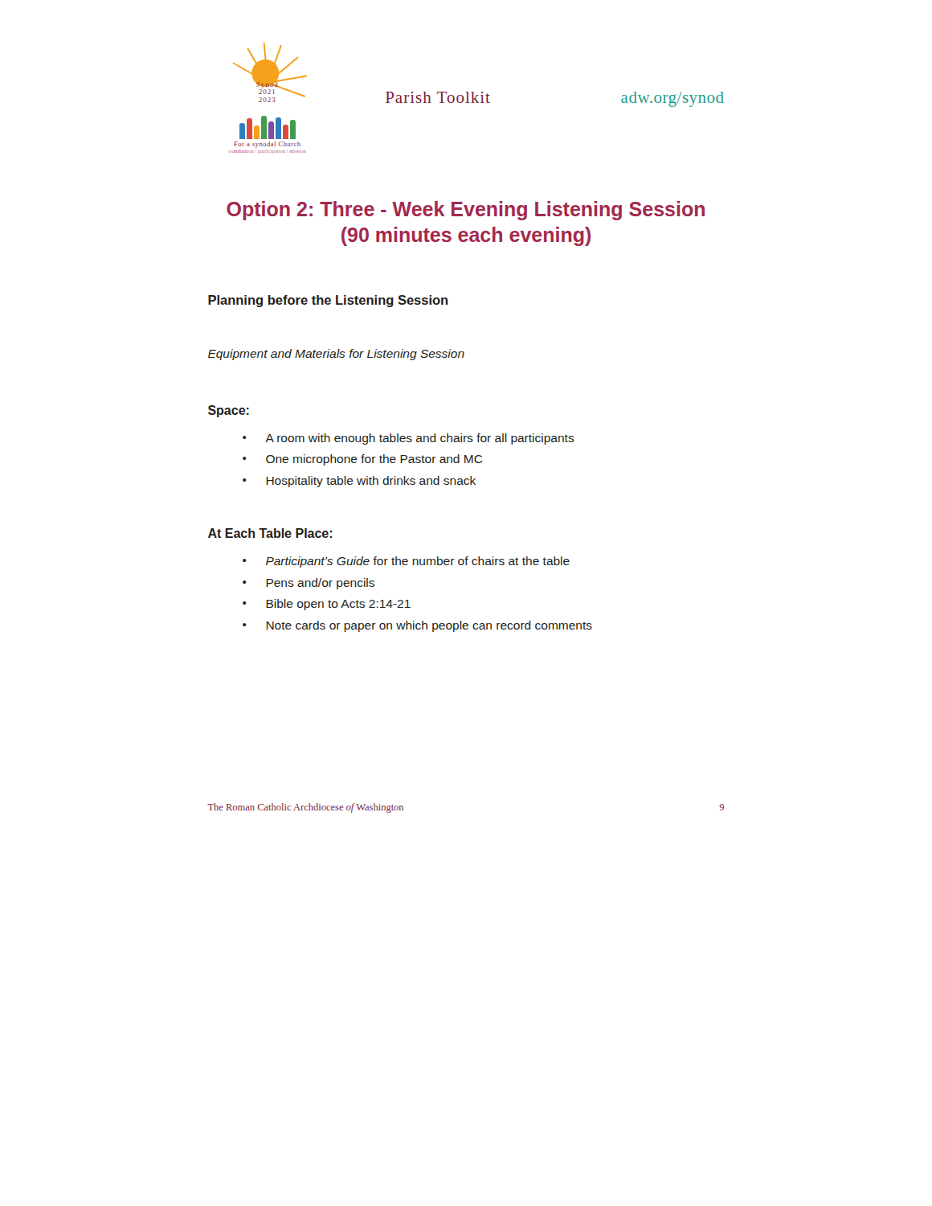Synod
2021
2023
For a synodal Church communion | participation | mission
Parish Toolkit
adw.org/synod
Option 2: Three - Week Evening Listening Session (90 minutes each evening)
Planning before the Listening Session
Equipment and Materials for Listening Session
Space:
A room with enough tables and chairs for all participants
One microphone for the Pastor and MC
Hospitality table with drinks and snack
At Each Table Place:
Participant’s Guide for the number of chairs at the table
Pens and/or pencils
Bible open to Acts 2:14-21
Note cards or paper on which people can record comments
The Roman Catholic Archdiocese of Washington
9